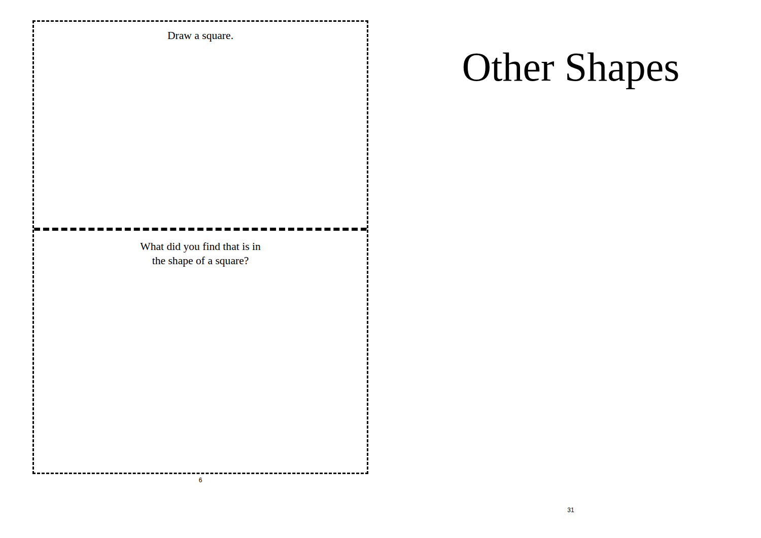Draw a square.
What did you find that is in
the shape of a square?
6
Other Shapes
31